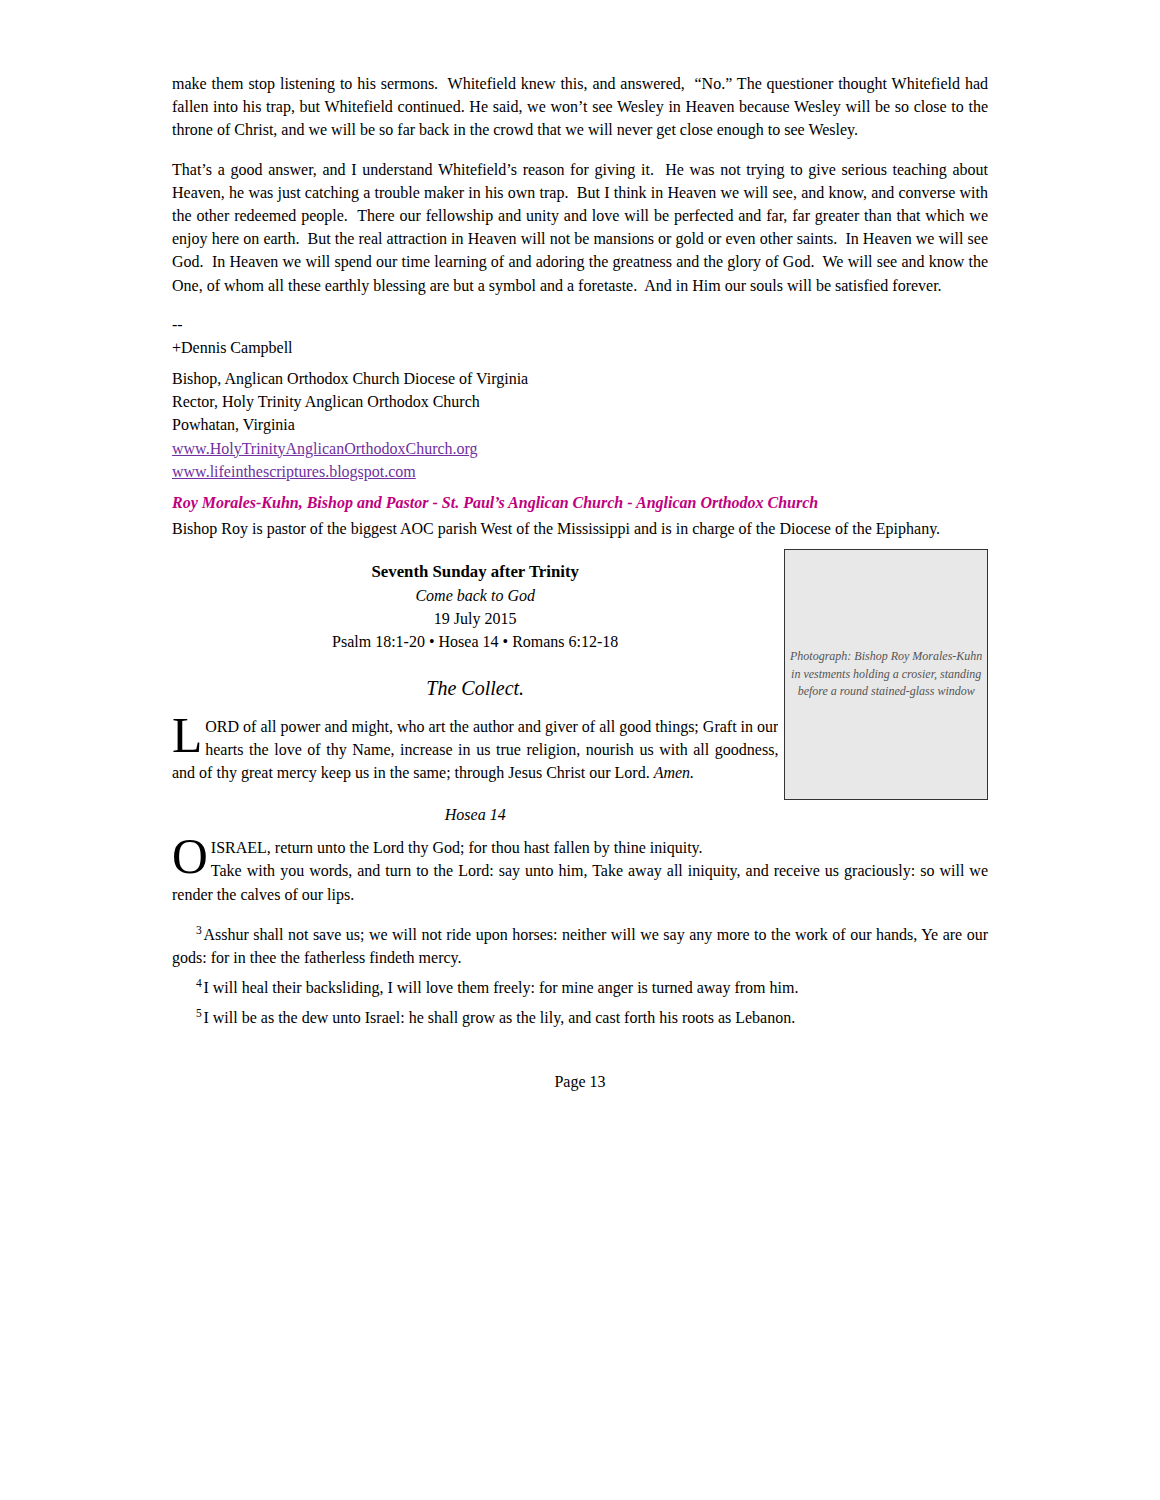make them stop listening to his sermons. Whitefield knew this, and answered, “No.” The questioner thought Whitefield had fallen into his trap, but Whitefield continued. He said, we won’t see Wesley in Heaven because Wesley will be so close to the throne of Christ, and we will be so far back in the crowd that we will never get close enough to see Wesley.
That’s a good answer, and I understand Whitefield’s reason for giving it. He was not trying to give serious teaching about Heaven, he was just catching a trouble maker in his own trap. But I think in Heaven we will see, and know, and converse with the other redeemed people. There our fellowship and unity and love will be perfected and far, far greater than that which we enjoy here on earth. But the real attraction in Heaven will not be mansions or gold or even other saints. In Heaven we will see God. In Heaven we will spend our time learning of and adoring the greatness and the glory of God. We will see and know the One, of whom all these earthly blessing are but a symbol and a foretaste. And in Him our souls will be satisfied forever.
--
+Dennis Campbell
Bishop, Anglican Orthodox Church Diocese of Virginia
Rector, Holy Trinity Anglican Orthodox Church
Powhatan, Virginia
www.HolyTrinityAnglicanOrthodoxChurch.org
www.lifeinthescriptures.blogspot.com
Roy Morales-Kuhn, Bishop and Pastor - St. Paul’s Anglican Church - Anglican Orthodox Church
Bishop Roy is pastor of the biggest AOC parish West of the Mississippi and is in charge of the Diocese of the Epiphany.
Photograph: Bishop Roy Morales-Kuhn in vestments holding a crosier, standing before a round stained-glass window
Seventh Sunday after Trinity
Come back to God
19 July 2015
Psalm 18:1-20 • Hosea 14 • Romans 6:12-18
The Collect.
LORD of all power and might, who art the author and giver of all good things; Graft in our hearts the love of thy Name, increase in us true religion, nourish us with all goodness, and of thy great mercy keep us in the same; through Jesus Christ our Lord. Amen.
Hosea 14
OISRAEL, return unto the Lord thy God; for thou hast fallen by thine iniquity.
Take with you words, and turn to the Lord: say unto him, Take away all iniquity, and receive us graciously: so will we render the calves of our lips.
3 Asshur shall not save us; we will not ride upon horses: neither will we say any more to the work of our hands, Ye are our gods: for in thee the fatherless findeth mercy.
4 I will heal their backsliding, I will love them freely: for mine anger is turned away from him.
5 I will be as the dew unto Israel: he shall grow as the lily, and cast forth his roots as Lebanon.
Page 13